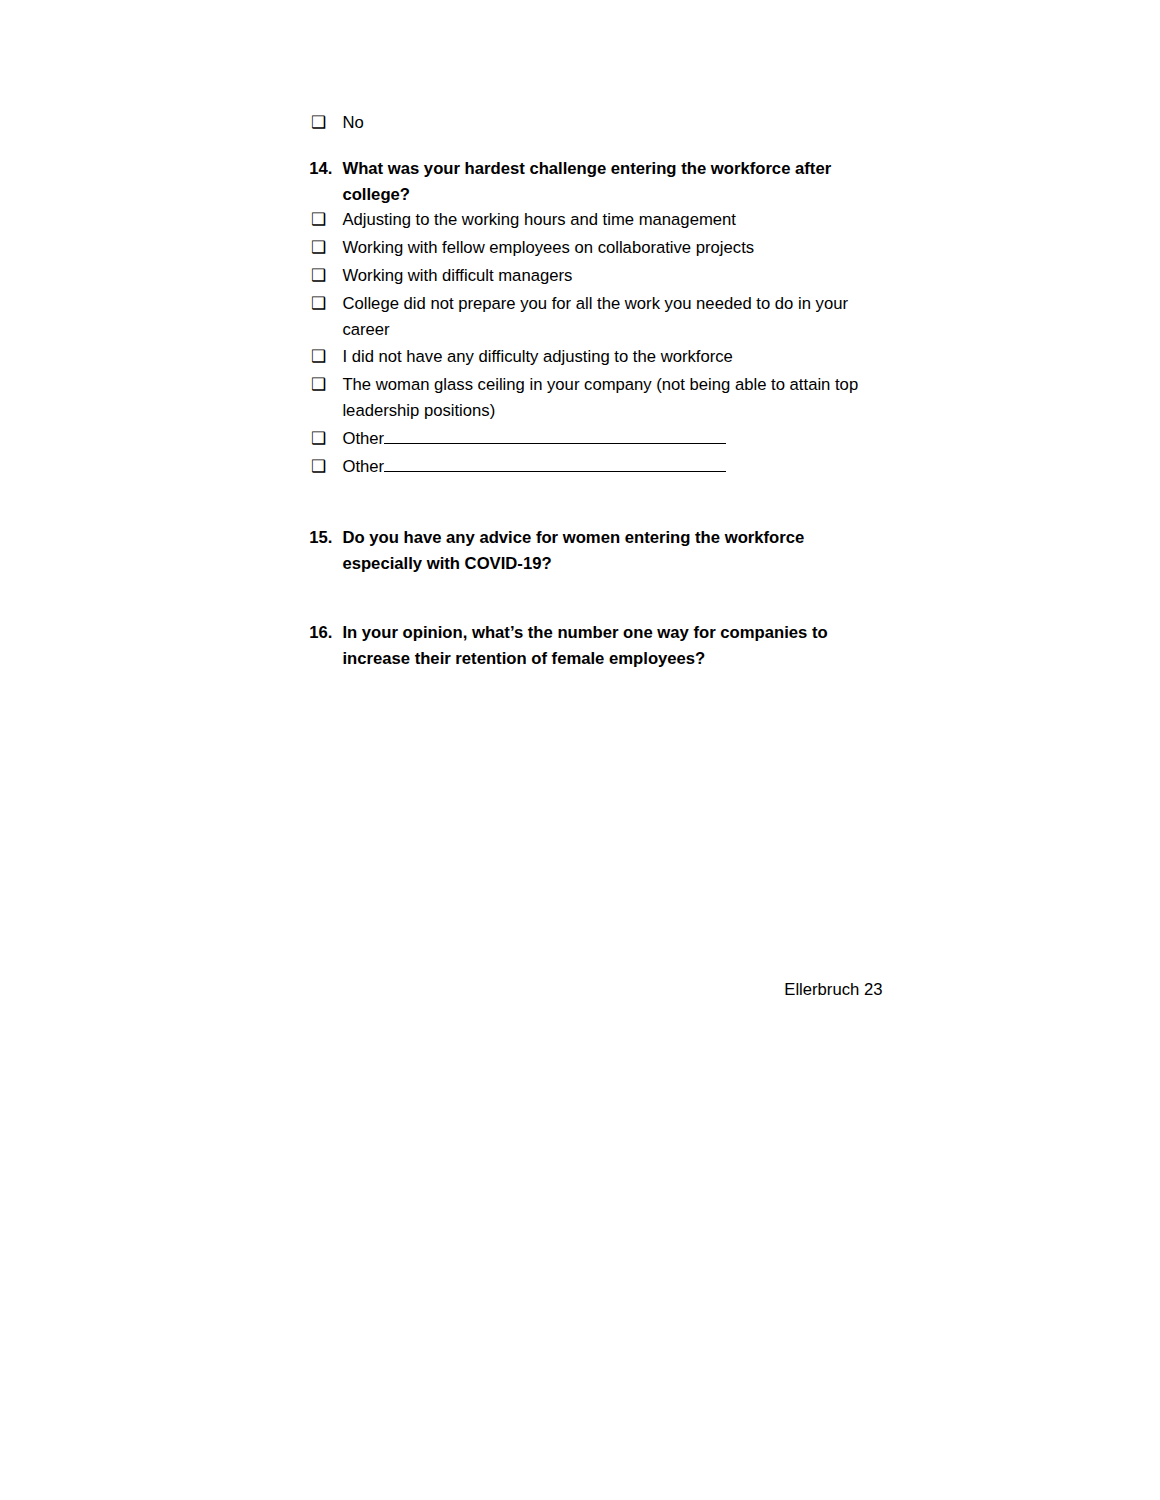No
14. What was your hardest challenge entering the workforce after college?
Adjusting to the working hours and time management
Working with fellow employees on collaborative projects
Working with difficult managers
College did not prepare you for all the work you needed to do in your career
I did not have any difficulty adjusting to the workforce
The woman glass ceiling in your company (not being able to attain top leadership positions)
Other
Other
15. Do you have any advice for women entering the workforce especially with COVID-19?
16. In your opinion, what’s the number one way for companies to increase their retention of female employees?
Ellerbruch 23